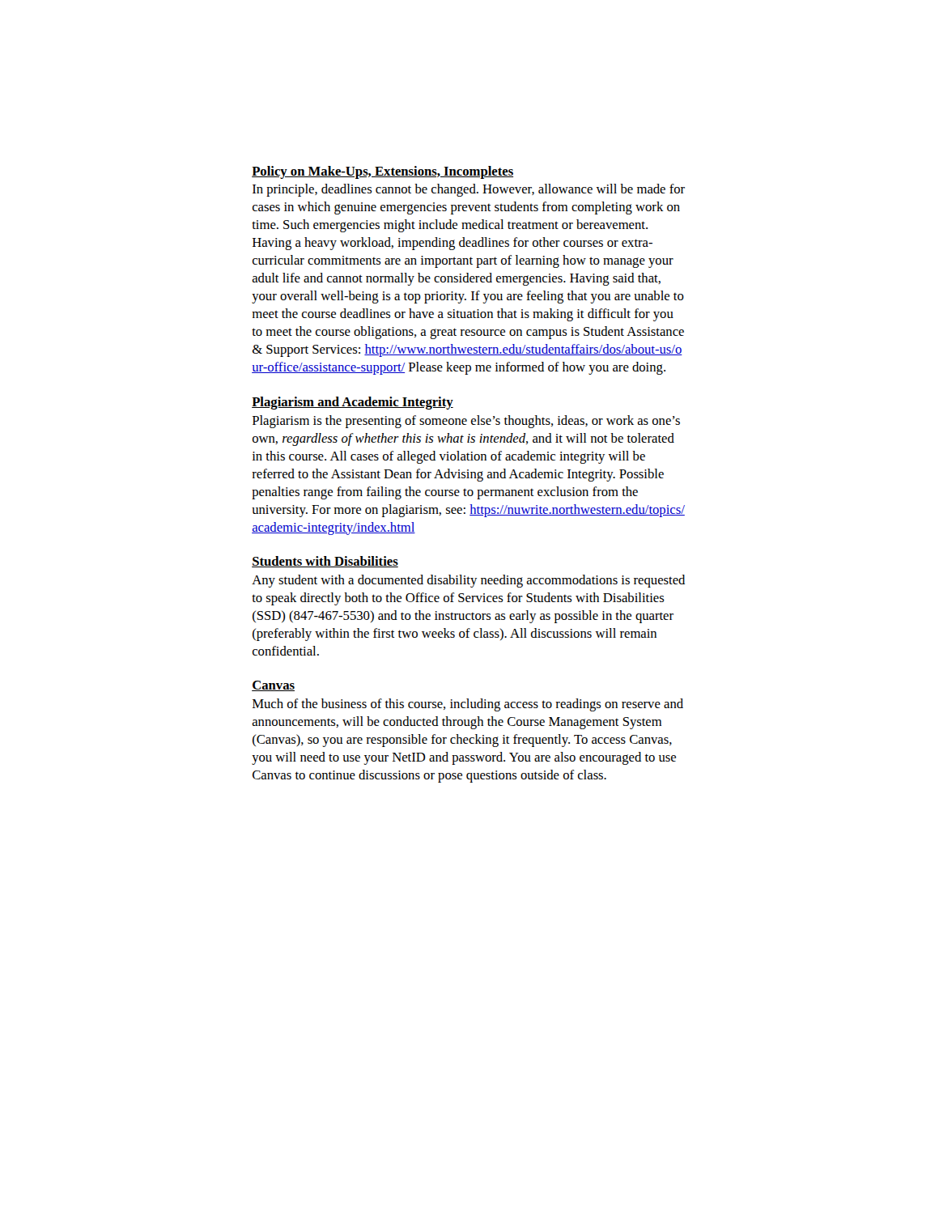Policy on Make-Ups, Extensions, Incompletes
In principle, deadlines cannot be changed. However, allowance will be made for cases in which genuine emergencies prevent students from completing work on time. Such emergencies might include medical treatment or bereavement. Having a heavy workload, impending deadlines for other courses or extra-curricular commitments are an important part of learning how to manage your adult life and cannot normally be considered emergencies. Having said that, your overall well-being is a top priority. If you are feeling that you are unable to meet the course deadlines or have a situation that is making it difficult for you to meet the course obligations, a great resource on campus is Student Assistance & Support Services: http://www.northwestern.edu/studentaffairs/dos/about-us/our-office/assistance-support/ Please keep me informed of how you are doing.
Plagiarism and Academic Integrity
Plagiarism is the presenting of someone else’s thoughts, ideas, or work as one’s own, regardless of whether this is what is intended, and it will not be tolerated in this course. All cases of alleged violation of academic integrity will be referred to the Assistant Dean for Advising and Academic Integrity. Possible penalties range from failing the course to permanent exclusion from the university. For more on plagiarism, see: https://nuwrite.northwestern.edu/topics/academic-integrity/index.html
Students with Disabilities
Any student with a documented disability needing accommodations is requested to speak directly both to the Office of Services for Students with Disabilities (SSD) (847-467-5530) and to the instructors as early as possible in the quarter (preferably within the first two weeks of class). All discussions will remain confidential.
Canvas
Much of the business of this course, including access to readings on reserve and announcements, will be conducted through the Course Management System (Canvas), so you are responsible for checking it frequently. To access Canvas, you will need to use your NetID and password. You are also encouraged to use Canvas to continue discussions or pose questions outside of class.